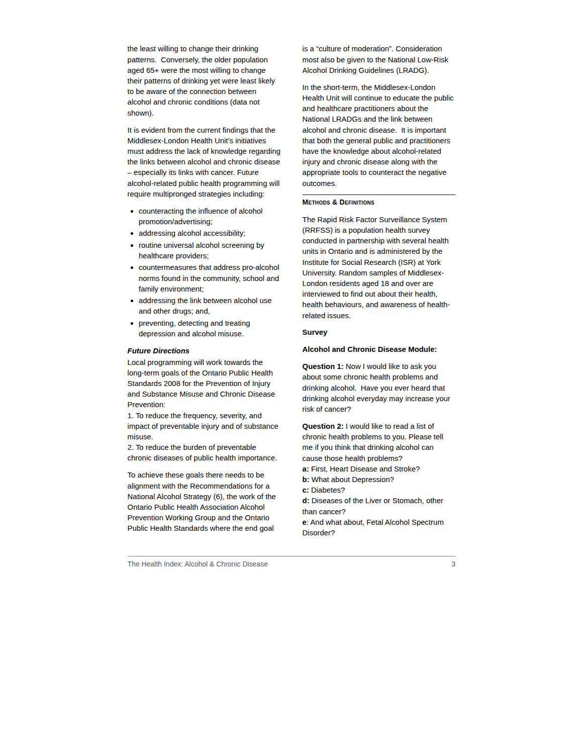the least willing to change their drinking patterns. Conversely, the older population aged 65+ were the most willing to change their patterns of drinking yet were least likely to be aware of the connection between alcohol and chronic conditions (data not shown).
It is evident from the current findings that the Middlesex-London Health Unit’s initiatives must address the lack of knowledge regarding the links between alcohol and chronic disease – especially its links with cancer. Future alcohol-related public health programming will require multipronged strategies including:
counteracting the influence of alcohol promotion/advertising;
addressing alcohol accessibility;
routine universal alcohol screening by healthcare providers;
countermeasures that address pro-alcohol norms found in the community, school and family environment;
addressing the link between alcohol use and other drugs; and,
preventing, detecting and treating depression and alcohol misuse.
Future Directions
Local programming will work towards the long-term goals of the Ontario Public Health Standards 2008 for the Prevention of Injury and Substance Misuse and Chronic Disease Prevention:
1. To reduce the frequency, severity, and impact of preventable injury and of substance misuse.
2. To reduce the burden of preventable chronic diseases of public health importance.
To achieve these goals there needs to be alignment with the Recommendations for a National Alcohol Strategy (6), the work of the Ontario Public Health Association Alcohol Prevention Working Group and the Ontario Public Health Standards where the end goal is a “culture of moderation”. Consideration most also be given to the National Low-Risk Alcohol Drinking Guidelines (LRADG).
In the short-term, the Middlesex-London Health Unit will continue to educate the public and healthcare practitioners about the National LRADGs and the link between alcohol and chronic disease. It is important that both the general public and practitioners have the knowledge about alcohol-related injury and chronic disease along with the appropriate tools to counteract the negative outcomes.
Methods & Definitions
The Rapid Risk Factor Surveillance System (RRFSS) is a population health survey conducted in partnership with several health units in Ontario and is administered by the Institute for Social Research (ISR) at York University. Random samples of Middlesex-London residents aged 18 and over are interviewed to find out about their health, health behaviours, and awareness of health-related issues.
Survey
Alcohol and Chronic Disease Module:
Question 1: Now I would like to ask you about some chronic health problems and drinking alcohol. Have you ever heard that drinking alcohol everyday may increase your risk of cancer?
Question 2: I would like to read a list of chronic health problems to you. Please tell me if you think that drinking alcohol can cause those health problems?
a: First, Heart Disease and Stroke?
b: What about Depression?
c: Diabetes?
d: Diseases of the Liver or Stomach, other than cancer?
e: And what about, Fetal Alcohol Spectrum Disorder?
The Health Index: Alcohol & Chronic Disease 3